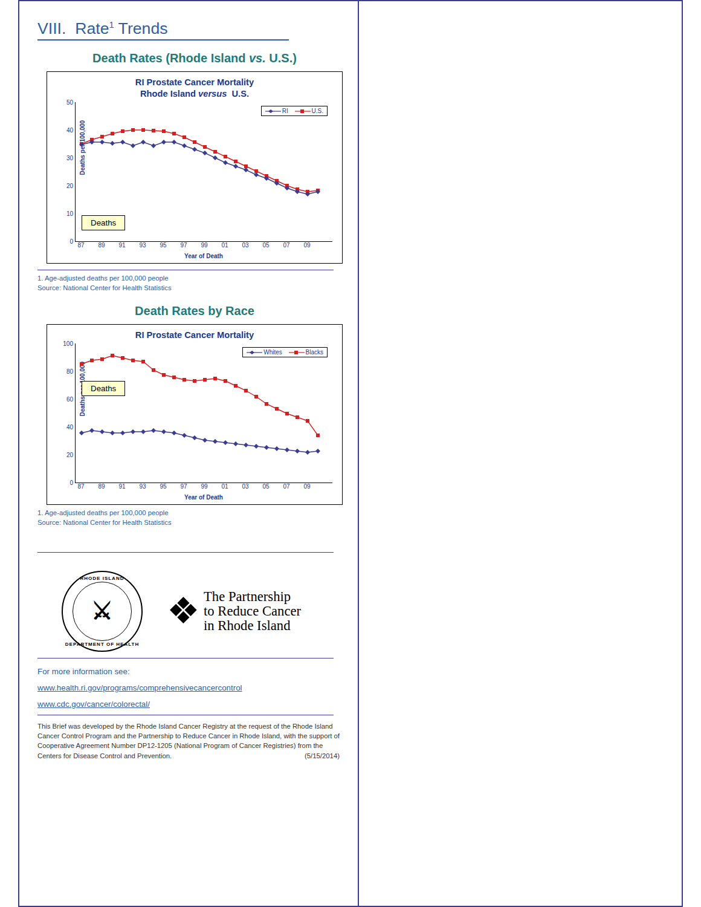VIII. Rate1 Trends
Death Rates (Rhode Island vs. U.S.)
RI Prostate Cancer Mortality
Rhode Island versus U.S.
Deaths per 100,000
50 40 30 20 10 0
RI U.S.
Deaths
87 89 91 93 95 97 99 01 03 05 07 09
Year of Death
1. Age-adjusted deaths per 100,000 people
Source: National Center for Health Statistics
Death Rates by Race
RI Prostate Cancer Mortality
Deaths per 100,000
100 80 60 40 20 0
Whites Blacks
Deaths
87 89 91 93 95 97 99 01 03 05 07 09
Year of Death
1. Age-adjusted deaths per 100,000 people
Source: National Center for Health Statistics
RHODE ISLAND
⚔
DEPARTMENT OF HEALTH
❖ The Partnership
to Reduce Cancer
in Rhode Island
For more information see: www.health.ri.gov/programs/comprehensivecancercontrol www.cdc.gov/cancer/colorectal/
This Brief was developed by the Rhode Island Cancer Registry at the request of the Rhode Island Cancer Control Program and the Partnership to Reduce Cancer in Rhode Island, with the support of Cooperative Agreement Number DP12-1205 (National Program of Cancer Registries) from the Centers for Disease Control and Prevention.(5/15/2014)